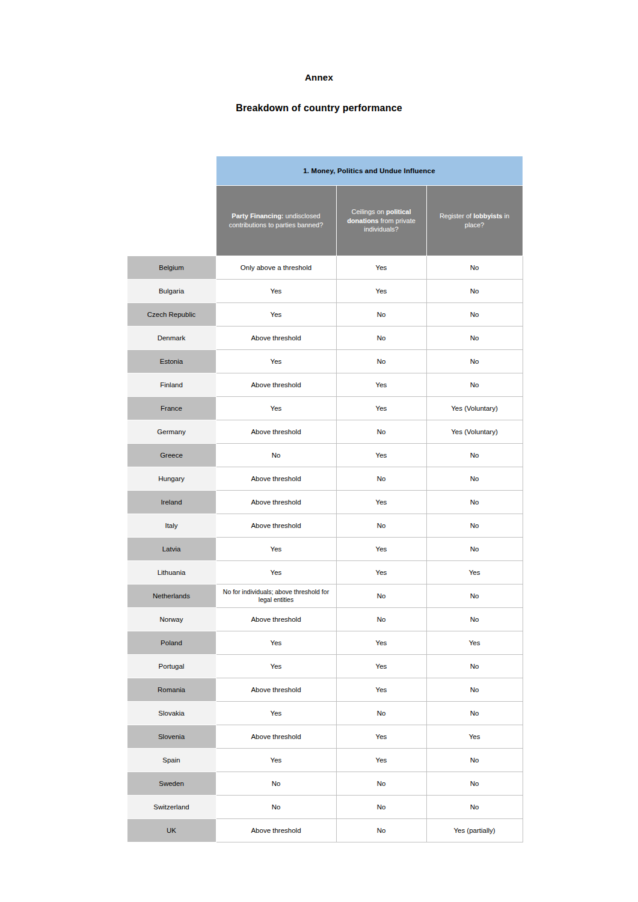Annex
Breakdown of country performance
| | 1. Money, Politics and Undue Influence |
| | Party Financing: undisclosed contributions to parties banned? | Ceilings on political donations from private individuals? | Register of lobbyists in place? |
| Belgium | Only above a threshold | Yes | No |
| Bulgaria | Yes | Yes | No |
| Czech Republic | Yes | No | No |
| Denmark | Above threshold | No | No |
| Estonia | Yes | No | No |
| Finland | Above threshold | Yes | No |
| France | Yes | Yes | Yes (Voluntary) |
| Germany | Above threshold | No | Yes (Voluntary) |
| Greece | No | Yes | No |
| Hungary | Above threshold | No | No |
| Ireland | Above threshold | Yes | No |
| Italy | Above threshold | No | No |
| Latvia | Yes | Yes | No |
| Lithuania | Yes | Yes | Yes |
| Netherlands | No for individuals; above threshold for legal entities | No | No |
| Norway | Above threshold | No | No |
| Poland | Yes | Yes | Yes |
| Portugal | Yes | Yes | No |
| Romania | Above threshold | Yes | No |
| Slovakia | Yes | No | No |
| Slovenia | Above threshold | Yes | Yes |
| Spain | Yes | Yes | No |
| Sweden | No | No | No |
| Switzerland | No | No | No |
| UK | Above threshold | No | Yes (partially) |